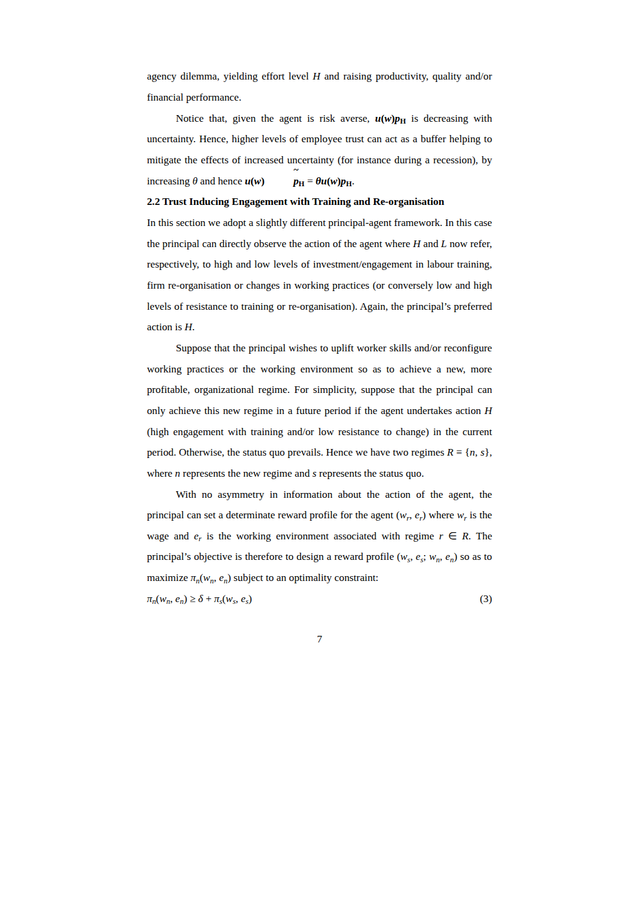agency dilemma, yielding effort level H and raising productivity, quality and/or financial performance.
Notice that, given the agent is risk averse, u(w) pH is decreasing with uncertainty. Hence, higher levels of employee trust can act as a buffer helping to mitigate the effects of increased uncertainty (for instance during a recession), by increasing θ and hence u(w)~pH = θu(w) pH.
2.2 Trust Inducing Engagement with Training and Re-organisation
In this section we adopt a slightly different principal-agent framework. In this case the principal can directly observe the action of the agent where H and L now refer, respectively, to high and low levels of investment/engagement in labour training, firm re-organisation or changes in working practices (or conversely low and high levels of resistance to training or re-organisation). Again, the principal’s preferred action is H.
Suppose that the principal wishes to uplift worker skills and/or reconfigure working practices or the working environment so as to achieve a new, more profitable, organizational regime. For simplicity, suppose that the principal can only achieve this new regime in a future period if the agent undertakes action H (high engagement with training and/or low resistance to change) in the current period. Otherwise, the status quo prevails. Hence we have two regimes R ≡ {n, s}, where n represents the new regime and s represents the status quo.
With no asymmetry in information about the action of the agent, the principal can set a determinate reward profile for the agent (wr, er) where wr is the wage and er is the working environment associated with regime r ∈ R. The principal’s objective is therefore to design a reward profile (ws, es; wn, en) so as to maximize πn(wn, en) subject to an optimality constraint:
πn(wn, en) ≥ δ + πs(ws, es) (3)
7